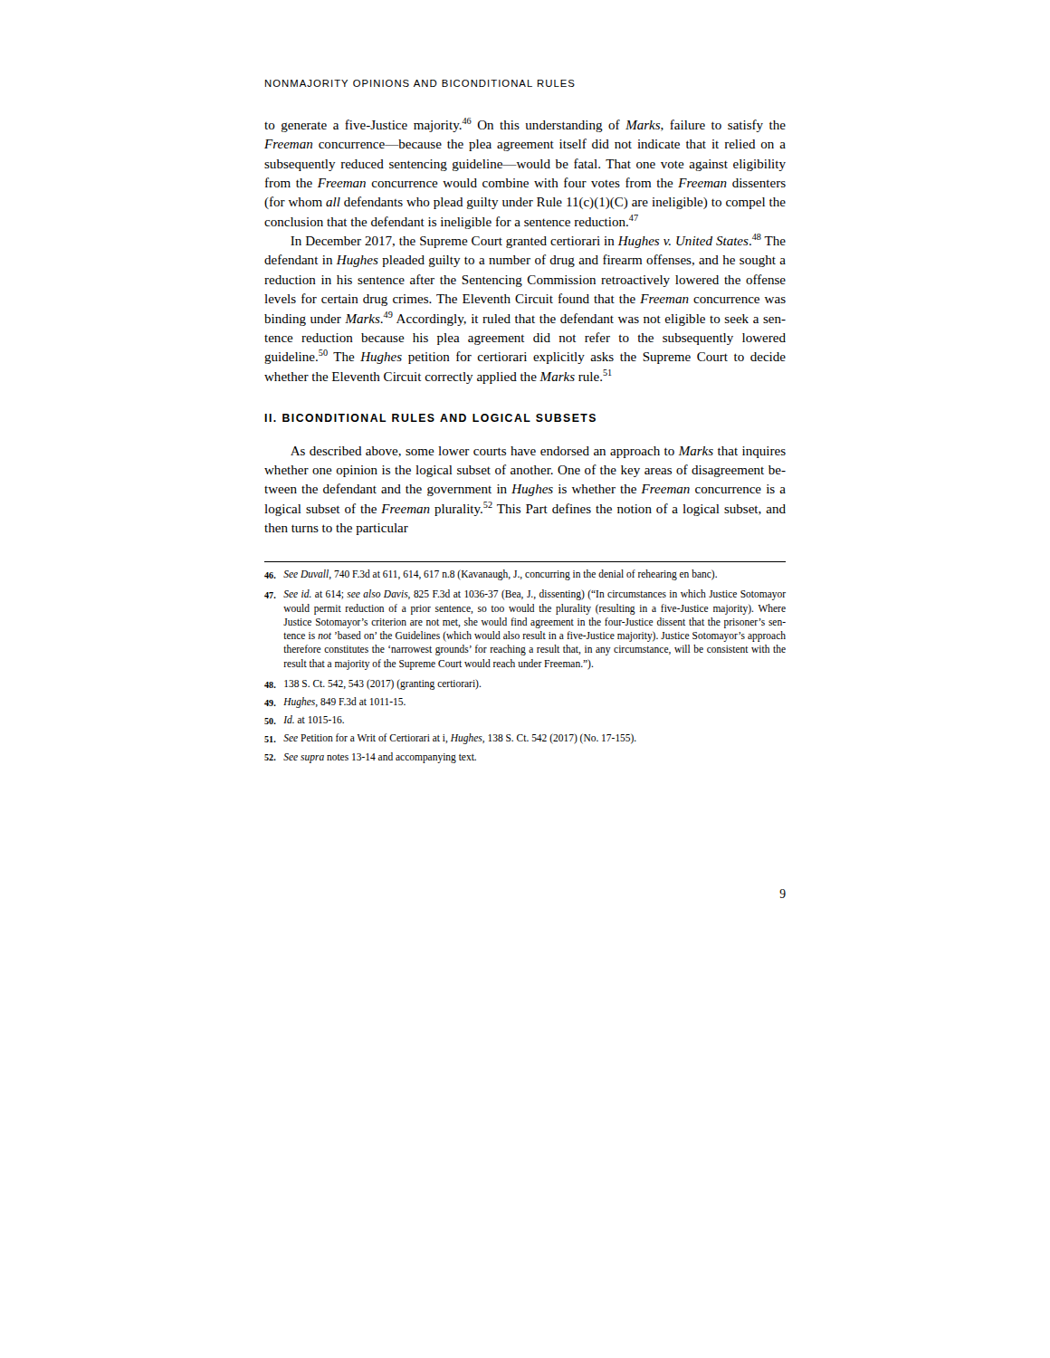Nonmajority Opinions and Biconditional Rules
to generate a five-Justice majority.46 On this understanding of Marks, failure to satisfy the Freeman concurrence—because the plea agreement itself did not indicate that it relied on a subsequently reduced sentencing guideline—would be fatal. That one vote against eligibility from the Freeman concurrence would combine with four votes from the Freeman dissenters (for whom all defendants who plead guilty under Rule 11(c)(1)(C) are ineligible) to compel the conclusion that the defendant is ineligible for a sentence reduction.47
In December 2017, the Supreme Court granted certiorari in Hughes v. United States.48 The defendant in Hughes pleaded guilty to a number of drug and firearm offenses, and he sought a reduction in his sentence after the Sentencing Commission retroactively lowered the offense levels for certain drug crimes. The Eleventh Circuit found that the Freeman concurrence was binding under Marks.49 Accordingly, it ruled that the defendant was not eligible to seek a sentence reduction because his plea agreement did not refer to the subsequently lowered guideline.50 The Hughes petition for certiorari explicitly asks the Supreme Court to decide whether the Eleventh Circuit correctly applied the Marks rule.51
ii. biconditional rules and logical subsets
As described above, some lower courts have endorsed an approach to Marks that inquires whether one opinion is the logical subset of another. One of the key areas of disagreement between the defendant and the government in Hughes is whether the Freeman concurrence is a logical subset of the Freeman plurality.52 This Part defines the notion of a logical subset, and then turns to the particular
46.
See Duvall, 740 F.3d at 611, 614, 617 n.8 (Kavanaugh, J., concurring in the denial of rehearing en banc).
47.
See id. at 614; see also Davis, 825 F.3d at 1036-37 (Bea, J., dissenting) (“In circumstances in which Justice Sotomayor would permit reduction of a prior sentence, so too would the plurality (resulting in a five-Justice majority). Where Justice Sotomayor’s criterion are not met, she would find agreement in the four-Justice dissent that the prisoner’s sentence is not ’based on’ the Guidelines (which would also result in a five-Justice majority). Justice Sotomayor’s approach therefore constitutes the ‘narrowest grounds’ for reaching a result that, in any circumstance, will be consistent with the result that a majority of the Supreme Court would reach under Freeman.”).
48.
138 S. Ct. 542, 543 (2017) (granting certiorari).
49.
Hughes, 849 F.3d at 1011-15.
50.
Id. at 1015-16.
51.
See Petition for a Writ of Certiorari at i, Hughes, 138 S. Ct. 542 (2017) (No. 17-155).
52.
See supra notes 13-14 and accompanying text.
9